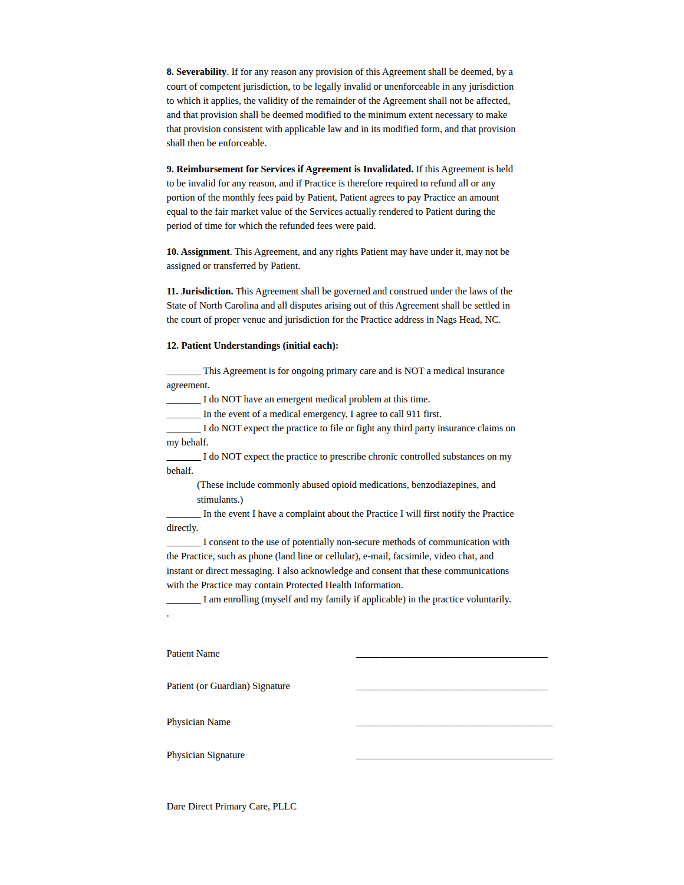8. Severability. If for any reason any provision of this Agreement shall be deemed, by a court of competent jurisdiction, to be legally invalid or unenforceable in any jurisdiction to which it applies, the validity of the remainder of the Agreement shall not be affected, and that provision shall be deemed modified to the minimum extent necessary to make that provision consistent with applicable law and in its modified form, and that provision shall then be enforceable.
9. Reimbursement for Services if Agreement is Invalidated. If this Agreement is held to be invalid for any reason, and if Practice is therefore required to refund all or any portion of the monthly fees paid by Patient, Patient agrees to pay Practice an amount equal to the fair market value of the Services actually rendered to Patient during the period of time for which the refunded fees were paid.
10. Assignment. This Agreement, and any rights Patient may have under it, may not be assigned or transferred by Patient.
11. Jurisdiction. This Agreement shall be governed and construed under the laws of the State of North Carolina and all disputes arising out of this Agreement shall be settled in the court of proper venue and jurisdiction for the Practice address in Nags Head, NC.
12. Patient Understandings (initial each):
_______ This Agreement is for ongoing primary care and is NOT a medical insurance agreement.
_______ I do NOT have an emergent medical problem at this time.
_______ In the event of a medical emergency, I agree to call 911 first.
_______ I do NOT expect the practice to file or fight any third party insurance claims on my behalf.
_______ I do NOT expect the practice to prescribe chronic controlled substances on my behalf.
(These include commonly abused opioid medications, benzodiazepines, and stimulants.)
_______ In the event I have a complaint about the Practice I will first notify the Practice directly.
_______ I consent to the use of potentially non-secure methods of communication with the Practice, such as phone (land line or cellular), e-mail, facsimile, video chat, and instant or direct messaging. I also acknowledge and consent that these communications with the Practice may contain Protected Health Information.
_______ I am enrolling (myself and my family if applicable) in the practice voluntarily.
.
Patient Name
_______________________________________
Patient (or Guardian) Signature
_______________________________________
Physician Name
________________________________________
Physician Signature
________________________________________
Dare Direct Primary Care, PLLC